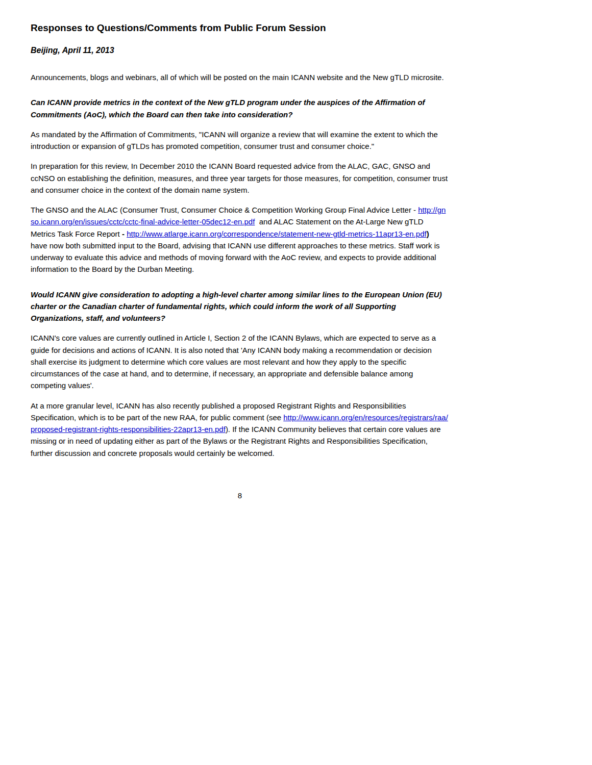Responses to Questions/Comments from Public Forum Session
Beijing, April 11, 2013
Announcements, blogs and webinars, all of which will be posted on the main ICANN website and the New gTLD microsite.
Can ICANN provide metrics in the context of the New gTLD program under the auspices of the Affirmation of Commitments (AoC), which the Board can then take into consideration?
As mandated by the Affirmation of Commitments, "ICANN will organize a review that will examine the extent to which the introduction or expansion of gTLDs has promoted competition, consumer trust and consumer choice."
In preparation for this review, In December 2010 the ICANN Board requested advice from the ALAC, GAC, GNSO and ccNSO on establishing the definition, measures, and three year targets for those measures, for competition, consumer trust and consumer choice in the context of the domain name system.
The GNSO and the ALAC (Consumer Trust, Consumer Choice & Competition Working Group Final Advice Letter - http://gnso.icann.org/en/issues/cctc/cctc-final-advice-letter-05dec12-en.pdf and ALAC Statement on the At-Large New gTLD Metrics Task Force Report - http://www.atlarge.icann.org/correspondence/statement-new-gtld-metrics-11apr13-en.pdf) have now both submitted input to the Board, advising that ICANN use different approaches to these metrics. Staff work is underway to evaluate this advice and methods of moving forward with the AoC review, and expects to provide additional information to the Board by the Durban Meeting.
Would ICANN give consideration to adopting a high-level charter among similar lines to the European Union (EU) charter or the Canadian charter of fundamental rights, which could inform the work of all Supporting Organizations, staff, and volunteers?
ICANN's core values are currently outlined in Article I, Section 2 of the ICANN Bylaws, which are expected to serve as a guide for decisions and actions of ICANN. It is also noted that 'Any ICANN body making a recommendation or decision shall exercise its judgment to determine which core values are most relevant and how they apply to the specific circumstances of the case at hand, and to determine, if necessary, an appropriate and defensible balance among competing values'.
At a more granular level, ICANN has also recently published a proposed Registrant Rights and Responsibilities Specification, which is to be part of the new RAA, for public comment (see http://www.icann.org/en/resources/registrars/raa/proposed-registrant-rights-responsibilities-22apr13-en.pdf). If the ICANN Community believes that certain core values are missing or in need of updating either as part of the Bylaws or the Registrant Rights and Responsibilities Specification, further discussion and concrete proposals would certainly be welcomed.
8